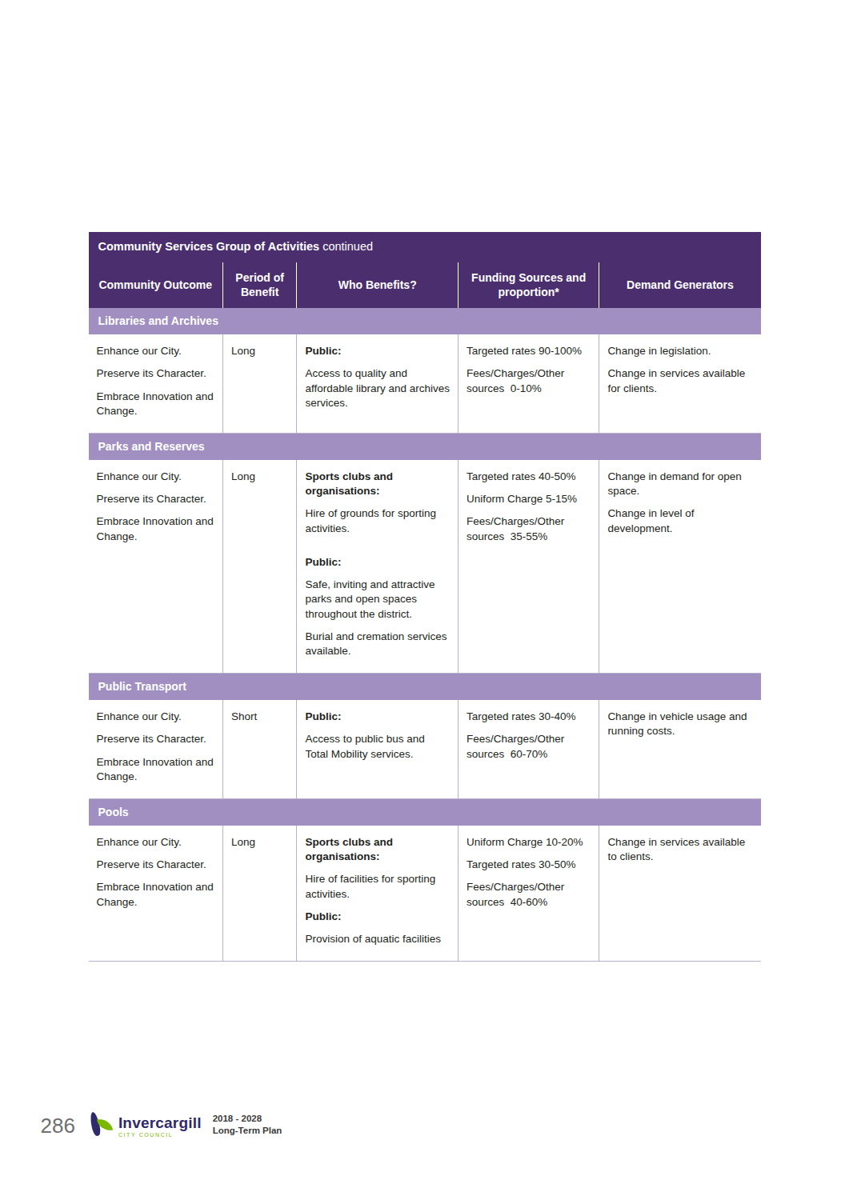Community Services Group of Activities continued
| Community Outcome | Period of Benefit | Who Benefits? | Funding Sources and proportion* | Demand Generators |
| --- | --- | --- | --- | --- |
| Libraries and Archives |
| Enhance our City. Preserve its Character. Embrace Innovation and Change. | Long | Public: Access to quality and affordable library and archives services. | Targeted rates 90-100% Fees/Charges/Other sources 0-10% | Change in legislation. Change in services available for clients. |
| Parks and Reserves |
| Enhance our City. Preserve its Character. Embrace Innovation and Change. | Long | Sports clubs and organisations: Hire of grounds for sporting activities. Public: Safe, inviting and attractive parks and open spaces throughout the district. Burial and cremation services available. | Targeted rates 40-50% Uniform Charge 5-15% Fees/Charges/Other sources 35-55% | Change in demand for open space. Change in level of development. |
| Public Transport |
| Enhance our City. Preserve its Character. Embrace Innovation and Change. | Short | Public: Access to public bus and Total Mobility services. | Targeted rates 30-40% Fees/Charges/Other sources 60-70% | Change in vehicle usage and running costs. |
| Pools |
| Enhance our City. Preserve its Character. Embrace Innovation and Change. | Long | Sports clubs and organisations: Hire of facilities for sporting activities. Public: Provision of aquatic facilities | Uniform Charge 10-20% Targeted rates 30-50% Fees/Charges/Other sources 40-60% | Change in services available to clients. |
286
Invercargill
City Council
2018 - 2028
Long-Term Plan